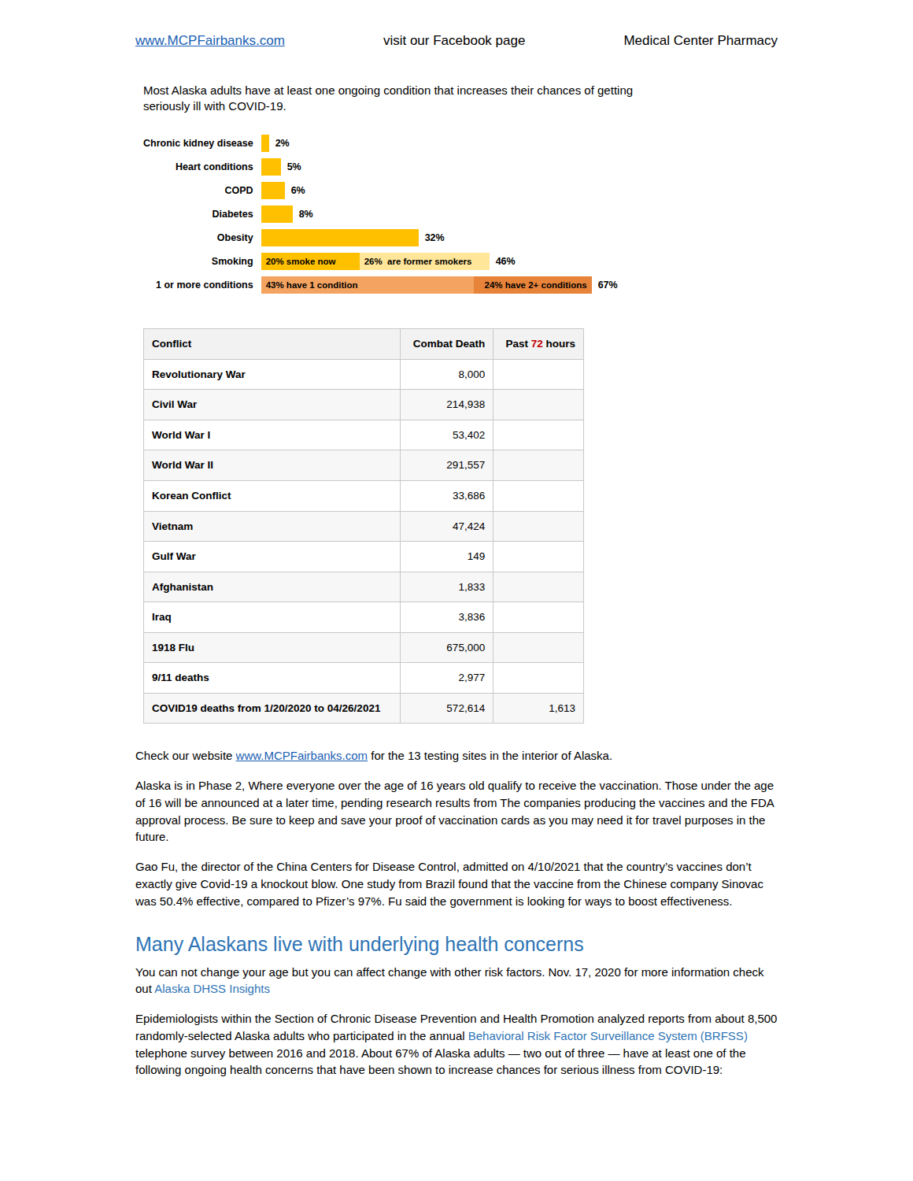www.MCPFairbanks.com
visit our Facebook page
Medical Center Pharmacy
Most Alaska adults have at least one ongoing condition that increases their chances of getting seriously ill with COVID-19.
| Chronic kidney disease | 2% |
| Heart conditions | 5% |
| COPD | 6% |
| Diabetes | 8% |
| Obesity | 32% |
| Smoking | 20% smoke now 26% are former smokers 46% |
| 1 or more conditions | 43% have 1 condition 24% have 2+ conditions 67% |
| Conflict | Combat Death | Past 72 hours |
| --- | --- | --- |
| Revolutionary War | 8,000 | |
| Civil War | 214,938 | |
| World War I | 53,402 | |
| World War II | 291,557 | |
| Korean Conflict | 33,686 | |
| Vietnam | 47,424 | |
| Gulf War | 149 | |
| Afghanistan | 1,833 | |
| Iraq | 3,836 | |
| 1918 Flu | 675,000 | |
| 9/11 deaths | 2,977 | |
| COVID19 deaths from 1/20/2020 to 04/26/2021 | 572,614 | 1,613 |
Check our website www.MCPFairbanks.com for the 13 testing sites in the interior of Alaska.
Alaska is in Phase 2, Where everyone over the age of 16 years old qualify to receive the vaccination. Those under the age of 16 will be announced at a later time, pending research results from The companies producing the vaccines and the FDA approval process. Be sure to keep and save your proof of vaccination cards as you may need it for travel purposes in the future.
Gao Fu, the director of the China Centers for Disease Control, admitted on 4/10/2021 that the country’s vaccines don’t exactly give Covid-19 a knockout blow. One study from Brazil found that the vaccine from the Chinese company Sinovac was 50.4% effective, compared to Pfizer’s 97%. Fu said the government is looking for ways to boost effectiveness.
Many Alaskans live with underlying health concerns
You can not change your age but you can affect change with other risk factors. Nov. 17, 2020 for more information check out Alaska DHSS Insights
Epidemiologists within the Section of Chronic Disease Prevention and Health Promotion analyzed reports from about 8,500 randomly-selected Alaska adults who participated in the annual Behavioral Risk Factor Surveillance System (BRFSS) telephone survey between 2016 and 2018. About 67% of Alaska adults — two out of three — have at least one of the following ongoing health concerns that have been shown to increase chances for serious illness from COVID-19: